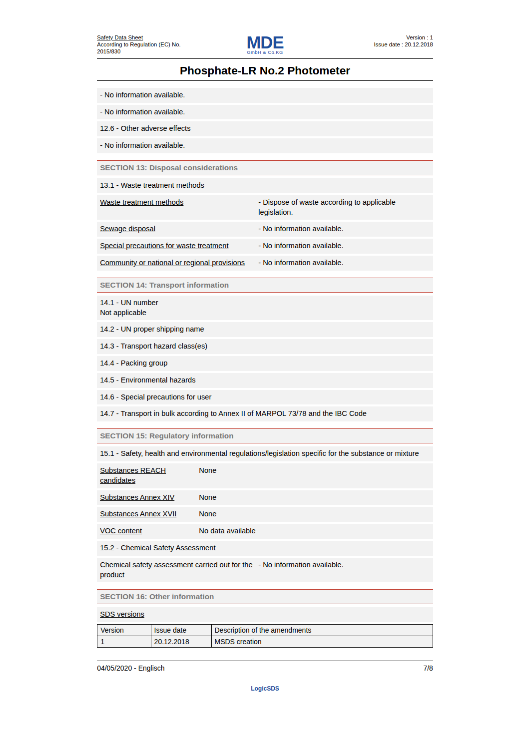Safety Data Sheet
According to Regulation (EC) No.
2015/830
MDE
GmbH & Co.KG
Version : 1
Issue date : 20.12.2018
Phosphate-LR No.2 Photometer
- No information available.
- No information available.
12.6 - Other adverse effects
- No information available.
SECTION 13: Disposal considerations
13.1 - Waste treatment methods
Waste treatment methods
- Dispose of waste according to applicable legislation.
Sewage disposal
- No information available.
Special precautions for waste treatment
- No information available.
Community or national or regional provisions
- No information available.
SECTION 14: Transport information
14.1 - UN number
Not applicable
14.2 - UN proper shipping name
14.3 - Transport hazard class(es)
14.4 - Packing group
14.5 - Environmental hazards
14.6 - Special precautions for user
14.7 - Transport in bulk according to Annex II of MARPOL 73/78 and the IBC Code
SECTION 15: Regulatory information
15.1 - Safety, health and environmental regulations/legislation specific for the substance or mixture
Substances REACH candidates
None
Substances Annex XIV
None
Substances Annex XVII
None
VOC content
No data available
15.2 - Chemical Safety Assessment
Chemical safety assessment carried out for the product
- No information available.
SECTION 16: Other information
SDS versions
| Version | Issue date | Description of the amendments |
| --- | --- | --- |
| 1 | 20.12.2018 | MSDS creation |
04/05/2020 - Englisch
7/8
LogicSDS